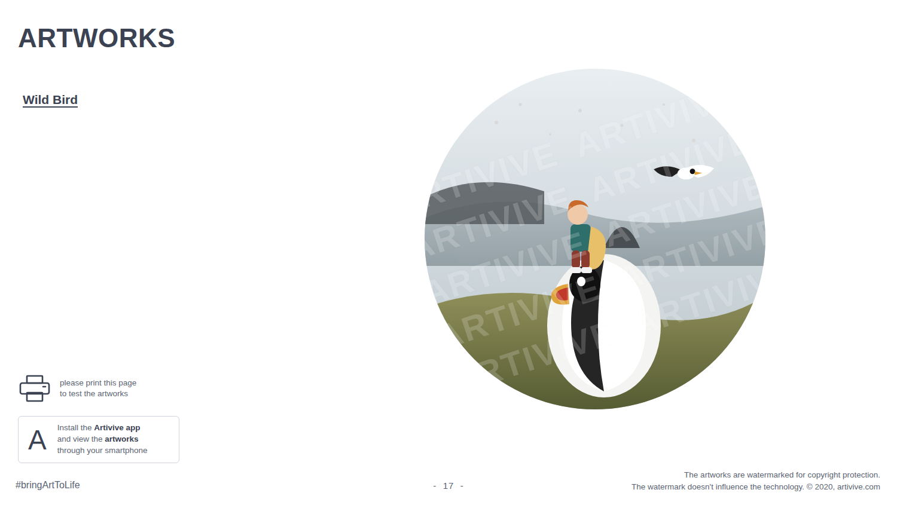ARTWORKS
Wild Bird
ARTIVIVE ARTIVIVE ARTIVIVE ARTIVIVE ARTIVIVE ARTIVIVE ARTIVIVE ARTIVIVE ARTIVIVE ARTIVIVE
please print this page
to test the artworks
A
Install the Artivive app
and view the artworks
through your smartphone
#bringArtToLife
- 17 -
The artworks are watermarked for copyright protection.
The watermark doesn't influence the technology. © 2020, artivive.com